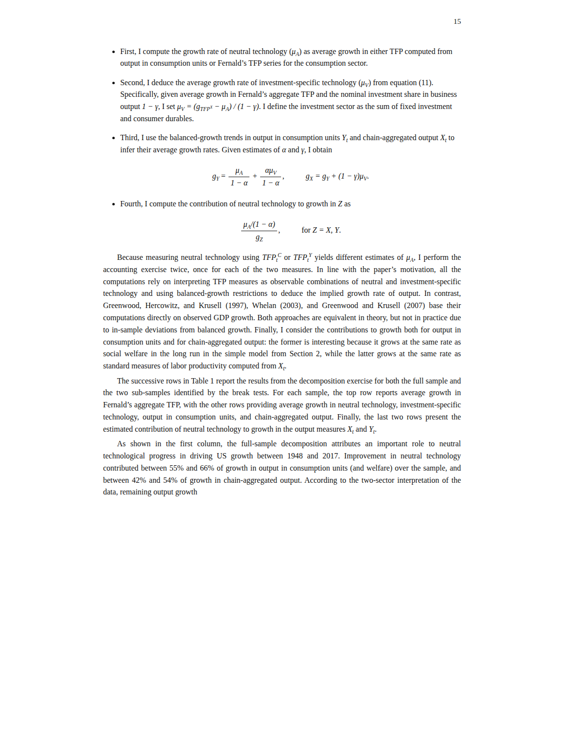15
First, I compute the growth rate of neutral technology (μA) as average growth in either TFP computed from output in consumption units or Fernald’s TFP series for the consumption sector.
Second, I deduce the average growth rate of investment-specific technology (μV) from equation (11). Specifically, given average growth in Fernald’s aggregate TFP and the nominal investment share in business output 1 − γ, I set μV = (gTFPX − μA) / (1 − γ). I define the investment sector as the sum of fixed investment and consumer durables.
Third, I use the balanced-growth trends in output in consumption units Yt and chain-aggregated output Xt to infer their average growth rates. Given estimates of α and γ, I obtain
gY = μA 1 − α + αμV 1 − α, gX = gY + (1 − γ)μV.
Fourth, I compute the contribution of neutral technology to growth in Z as
μA/(1 − α) gZ, for Z = X, Y.
Because measuring neutral technology using TFPtC or TFPtY yields different estimates of μA, I perform the accounting exercise twice, once for each of the two measures. In line with the paper’s motivation, all the computations rely on interpreting TFP measures as observable combinations of neutral and investment-specific technology and using balanced-growth restrictions to deduce the implied growth rate of output. In contrast, Greenwood, Hercowitz, and Krusell (1997), Whelan (2003), and Greenwood and Krusell (2007) base their computations directly on observed GDP growth. Both approaches are equivalent in theory, but not in practice due to in-sample deviations from balanced growth. Finally, I consider the contributions to growth both for output in consumption units and for chain-aggregated output: the former is interesting because it grows at the same rate as social welfare in the long run in the simple model from Section 2, while the latter grows at the same rate as standard measures of labor productivity computed from Xt.
The successive rows in Table 1 report the results from the decomposition exercise for both the full sample and the two sub-samples identified by the break tests. For each sample, the top row reports average growth in Fernald’s aggregate TFP, with the other rows providing average growth in neutral technology, investment-specific technology, output in consumption units, and chain-aggregated output. Finally, the last two rows present the estimated contribution of neutral technology to growth in the output measures Xt and Yt.
As shown in the first column, the full-sample decomposition attributes an important role to neutral technological progress in driving US growth between 1948 and 2017. Improvement in neutral technology contributed between 55% and 66% of growth in output in consumption units (and welfare) over the sample, and between 42% and 54% of growth in chain-aggregated output. According to the two-sector interpretation of the data, remaining output growth